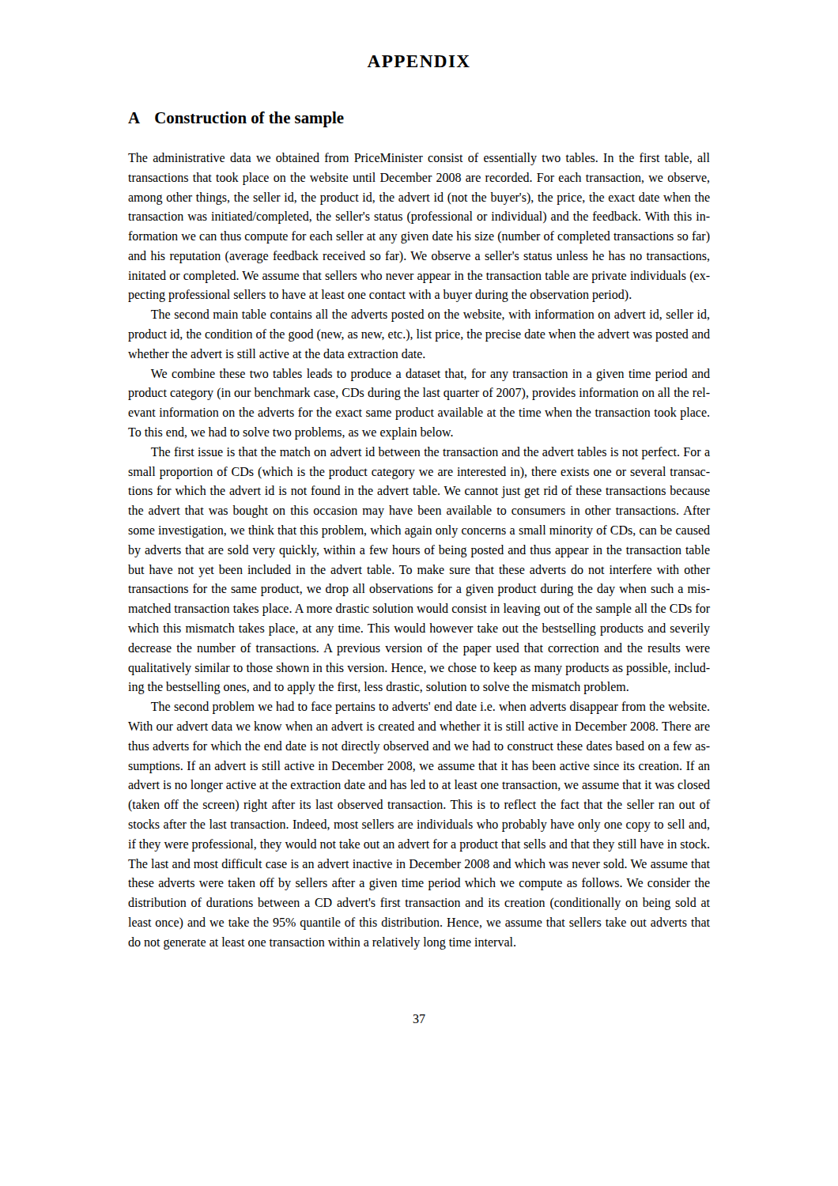APPENDIX
AConstruction of the sample
The administrative data we obtained from PriceMinister consist of essentially two tables. In the first table, all transactions that took place on the website until December 2008 are recorded. For each transaction, we observe, among other things, the seller id, the product id, the advert id (not the buyer's), the price, the exact date when the transaction was initiated/completed, the seller's status (professional or individual) and the feedback. With this information we can thus compute for each seller at any given date his size (number of completed transactions so far) and his reputation (average feedback received so far). We observe a seller's status unless he has no transactions, initated or completed. We assume that sellers who never appear in the transaction table are private individuals (expecting professional sellers to have at least one contact with a buyer during the observation period).
The second main table contains all the adverts posted on the website, with information on advert id, seller id, product id, the condition of the good (new, as new, etc.), list price, the precise date when the advert was posted and whether the advert is still active at the data extraction date.
We combine these two tables leads to produce a dataset that, for any transaction in a given time period and product category (in our benchmark case, CDs during the last quarter of 2007), provides information on all the relevant information on the adverts for the exact same product available at the time when the transaction took place. To this end, we had to solve two problems, as we explain below.
The first issue is that the match on advert id between the transaction and the advert tables is not perfect. For a small proportion of CDs (which is the product category we are interested in), there exists one or several transactions for which the advert id is not found in the advert table. We cannot just get rid of these transactions because the advert that was bought on this occasion may have been available to consumers in other transactions. After some investigation, we think that this problem, which again only concerns a small minority of CDs, can be caused by adverts that are sold very quickly, within a few hours of being posted and thus appear in the transaction table but have not yet been included in the advert table. To make sure that these adverts do not interfere with other transactions for the same product, we drop all observations for a given product during the day when such a mismatched transaction takes place. A more drastic solution would consist in leaving out of the sample all the CDs for which this mismatch takes place, at any time. This would however take out the bestselling products and severily decrease the number of transactions. A previous version of the paper used that correction and the results were qualitatively similar to those shown in this version. Hence, we chose to keep as many products as possible, including the bestselling ones, and to apply the first, less drastic, solution to solve the mismatch problem.
The second problem we had to face pertains to adverts' end date i.e. when adverts disappear from the website. With our advert data we know when an advert is created and whether it is still active in December 2008. There are thus adverts for which the end date is not directly observed and we had to construct these dates based on a few assumptions. If an advert is still active in December 2008, we assume that it has been active since its creation. If an advert is no longer active at the extraction date and has led to at least one transaction, we assume that it was closed (taken off the screen) right after its last observed transaction. This is to reflect the fact that the seller ran out of stocks after the last transaction. Indeed, most sellers are individuals who probably have only one copy to sell and, if they were professional, they would not take out an advert for a product that sells and that they still have in stock. The last and most difficult case is an advert inactive in December 2008 and which was never sold. We assume that these adverts were taken off by sellers after a given time period which we compute as follows. We consider the distribution of durations between a CD advert's first transaction and its creation (conditionally on being sold at least once) and we take the 95% quantile of this distribution. Hence, we assume that sellers take out adverts that do not generate at least one transaction within a relatively long time interval.
37